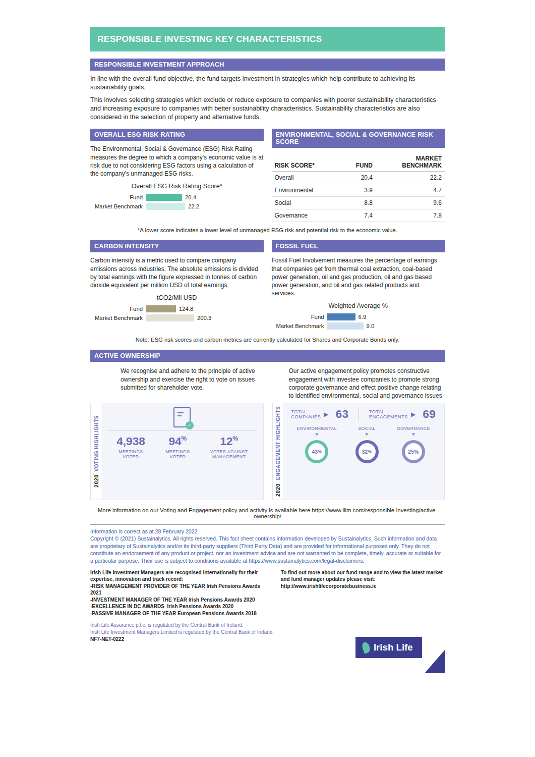RESPONSIBLE INVESTING KEY CHARACTERISTICS
RESPONSIBLE INVESTMENT APPROACH
In line with the overall fund objective, the fund targets investment in strategies which help contribute to achieving its sustainability goals.
This involves selecting strategies which exclude or reduce exposure to companies with poorer sustainability characteristics and increasing exposure to companies with better sustainability characteristics. Sustainability characteristics are also considered in the selection of property and alternative funds.
OVERALL ESG RISK RATING
The Environmental, Social & Governance (ESG) Risk Rating measures the degree to which a company's economic value is at risk due to not considering ESG factors using a calculation of the company's unmanaged ESG risks.
Overall ESG Risk Rating Score*
Fund
20.4
Market Benchmark
22.2
ENVIRONMENTAL, SOCIAL & GOVERNANCE RISK SCORE
| RISK SCORE* | FUND | MARKET BENCHMARK |
| --- | --- | --- |
| Overall | 20.4 | 22.2 |
| Environmental | 3.9 | 4.7 |
| Social | 8.8 | 9.6 |
| Governance | 7.4 | 7.8 |
*A lower score indicates a lower level of unmanaged ESG risk and potential risk to the economic value.
CARBON INTENSITY
Carbon intensity is a metric used to compare company emissions across industries. The absolute emissions is divided by total earnings with the figure expressed in tonnes of carbon dioxide equivalent per million USD of total earnings.
tCO2/Mil USD
Fund
124.8
Market Benchmark
200.3
FOSSIL FUEL
Fossil Fuel Involvement measures the percentage of earnings that companies get from thermal coal extraction, coal-based power generation, oil and gas production, oil and gas based power generation, and oil and gas related products and services.
Weighted Average %
Fund
6.9
Market Benchmark
9.0
Note: ESG risk scores and carbon metrics are currently calculated for Shares and Corporate Bonds only.
ACTIVE OWNERSHIP
We recognise and adhere to the principle of active ownership and exercise the right to vote on issues submitted for shareholder vote.
Our active engagement policy promotes constructive engagement with investee companies to promote strong corporate governance and effect positive change relating to identified environmental, social and governance issues
2020 VOTING HIGHLIGHTS
✓
4,938
MEETINGS
VOTED
94%
MEETINGS
VOTED
12%
VOTES AGAINST
MANAGEMENT
2020 ENGAGEMENT HIGHLIGHTS
TOTAL
COMPANIES ▶ 63
TOTAL
ENGAGEMENTS ▶ 69
ENVIRONMENTAL
▼
43%
SOCIAL
▼
32%
GOVERNANCE
▼
25%
More information on our Voting and Engagement policy and activity is available here https://www.ilim.com/responsible-investing/active-ownership/
Information is correct as at 28 February 2022
Copyright © (2021) Sustainalytics. All rights reserved. This fact sheet contains information developed by Sustainalytics. Such information and data are proprietary of Sustainalytics and/or its third-party suppliers (Third Party Data) and are provided for informational purposes only. They do not constitute an endorsement of any product or project, nor an investment advice and are not warranted to be complete, timely, accurate or suitable for a particular purpose. Their use is subject to conditions available at https://www.sustainalytics.com/legal-disclaimers.
Irish Life Investment Managers are recognised internationally for their expertise, innovation and track record:
-RISK MANAGEMENT PROVIDER OF THE YEAR Irish Pensions Awards 2021
-INVESTMENT MANAGER OF THE YEAR Irish Pensions Awards 2020
-EXCELLENCE IN DC AWARDS Irish Pensions Awards 2020
-PASSIVE MANAGER OF THE YEAR European Pensions Awards 2018
To find out more about our fund range and to view the latest market and fund manager updates please visit:
http://www.irishlifecorporatebusiness.ie
Irish Life Assurance p.l.c. is regulated by the Central Bank of Ireland.
Irish Life Investment Managers Limited is regulated by the Central Bank of Ireland.
NF7-NET-0222
Irish Life